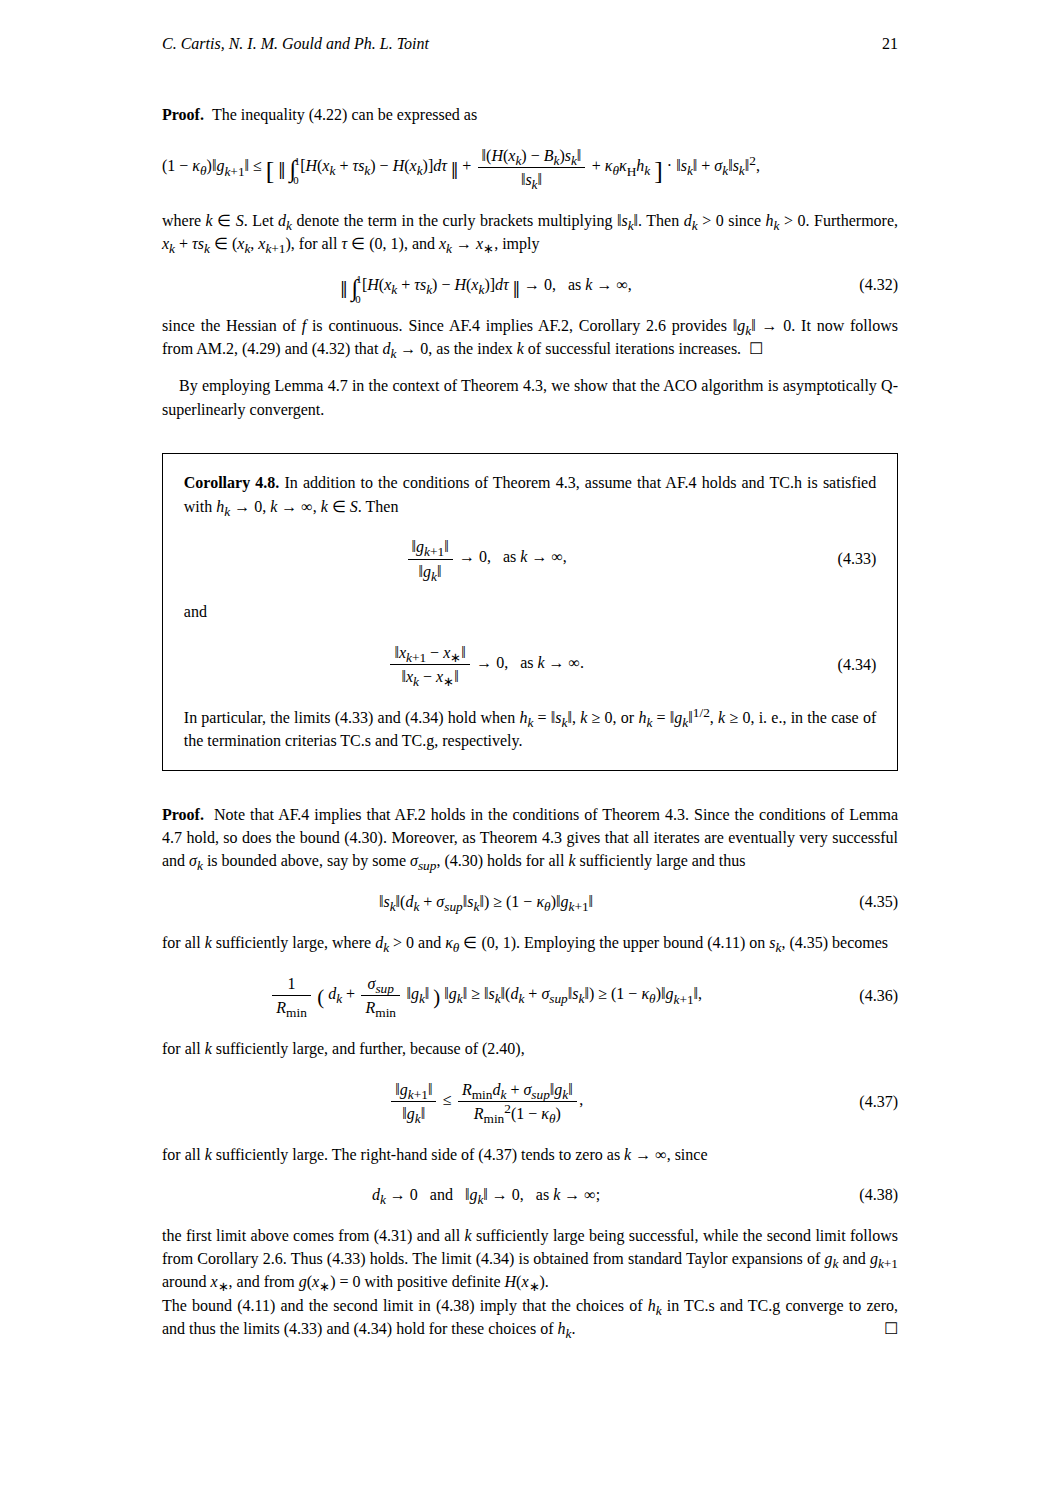C. Cartis, N. I. M. Gould and Ph. L. Toint 21
Proof. The inequality (4.22) can be expressed as
(1 − κθ)‖gk+1‖ ≤ [ ‖ ∫01 [H(xk + τsk) − H(xk)]dτ ‖ + ‖(H(xk) − Bk)sk‖ ‖sk‖ + κθκHhk ] · ‖sk‖ + σk‖sk‖2,
where k ∈ S. Let dk denote the term in the curly brackets multiplying ‖sk‖. Then dk > 0 since hk > 0. Furthermore, xk + τsk ∈ (xk, xk+1), for all τ ∈ (0, 1), and xk → x∗, imply
‖ ∫01 [H(xk + τsk) − H(xk)]dτ ‖ → 0, as k → ∞,
(4.32)
since the Hessian of f is continuous. Since AF.4 implies AF.2, Corollary 2.6 provides ‖gk‖ → 0. It now follows from AM.2, (4.29) and (4.32) that dk → 0, as the index k of successful iterations increases. ☐
By employing Lemma 4.7 in the context of Theorem 4.3, we show that the ACO algorithm is asymptotically Q-superlinearly convergent.
Corollary 4.8. In addition to the conditions of Theorem 4.3, assume that AF.4 holds and TC.h is satisfied with hk → 0, k → ∞, k ∈ S. Then
‖gk+1‖ ‖gk‖ → 0, as k → ∞,
(4.33)
and
‖xk+1 − x∗‖ ‖xk − x∗‖ → 0, as k → ∞.
(4.34)
In particular, the limits (4.33) and (4.34) hold when hk = ‖sk‖, k ≥ 0, or hk = ‖gk‖1/2, k ≥ 0, i. e., in the case of the termination criterias TC.s and TC.g, respectively.
Proof. Note that AF.4 implies that AF.2 holds in the conditions of Theorem 4.3. Since the conditions of Lemma 4.7 hold, so does the bound (4.30). Moreover, as Theorem 4.3 gives that all iterates are eventually very successful and σk is bounded above, say by some σsup, (4.30) holds for all k sufficiently large and thus
‖sk‖(dk + σsup‖sk‖) ≥ (1 − κθ)‖gk+1‖
(4.35)
for all k sufficiently large, where dk > 0 and κθ ∈ (0, 1). Employing the upper bound (4.11) on sk, (4.35) becomes
1 Rmin ( dk + σsup Rmin ‖gk‖ ) ‖gk‖ ≥ ‖sk‖(dk + σsup‖sk‖) ≥ (1 − κθ)‖gk+1‖,
(4.36)
for all k sufficiently large, and further, because of (2.40),
‖gk+1‖ ‖gk‖ ≤ Rmindk + σsup‖gk‖ Rmin2(1 − κθ) ,
(4.37)
for all k sufficiently large. The right-hand side of (4.37) tends to zero as k → ∞, since
dk → 0 and ‖gk‖ → 0, as k → ∞;
(4.38)
the first limit above comes from (4.31) and all k sufficiently large being successful, while the second limit follows from Corollary 2.6. Thus (4.33) holds. The limit (4.34) is obtained from standard Taylor expansions of gk and gk+1 around x∗, and from g(x∗) = 0 with positive definite H(x∗).
The bound (4.11) and the second limit in (4.38) imply that the choices of hk in TC.s and TC.g converge to zero, and thus the limits (4.33) and (4.34) hold for these choices of hk. ☐